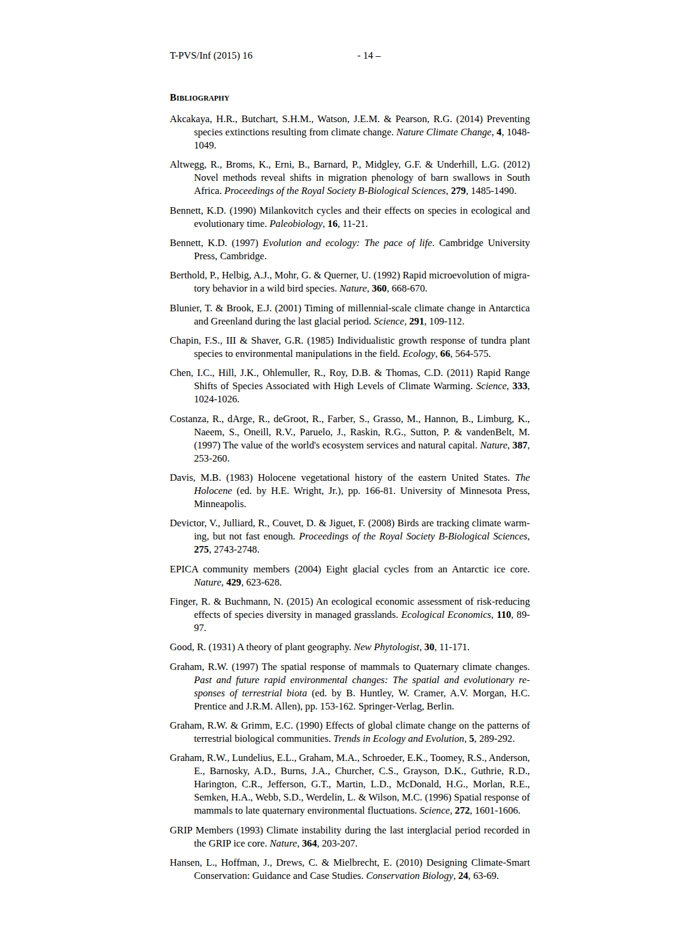T-PVS/Inf (2015) 16 - 14 –
Bibliography
Akcakaya, H.R., Butchart, S.H.M., Watson, J.E.M. & Pearson, R.G. (2014) Preventing species extinctions resulting from climate change. Nature Climate Change, 4, 1048-1049.
Altwegg, R., Broms, K., Erni, B., Barnard, P., Midgley, G.F. & Underhill, L.G. (2012) Novel methods reveal shifts in migration phenology of barn swallows in South Africa. Proceedings of the Royal Society B-Biological Sciences, 279, 1485-1490.
Bennett, K.D. (1990) Milankovitch cycles and their effects on species in ecological and evolutionary time. Paleobiology, 16, 11-21.
Bennett, K.D. (1997) Evolution and ecology: The pace of life. Cambridge University Press, Cambridge.
Berthold, P., Helbig, A.J., Mohr, G. & Querner, U. (1992) Rapid microevolution of migratory behavior in a wild bird species. Nature, 360, 668-670.
Blunier, T. & Brook, E.J. (2001) Timing of millennial-scale climate change in Antarctica and Greenland during the last glacial period. Science, 291, 109-112.
Chapin, F.S., III & Shaver, G.R. (1985) Individualistic growth response of tundra plant species to environmental manipulations in the field. Ecology, 66, 564-575.
Chen, I.C., Hill, J.K., Ohlemuller, R., Roy, D.B. & Thomas, C.D. (2011) Rapid Range Shifts of Species Associated with High Levels of Climate Warming. Science, 333, 1024-1026.
Costanza, R., dArge, R., deGroot, R., Farber, S., Grasso, M., Hannon, B., Limburg, K., Naeem, S., Oneill, R.V., Paruelo, J., Raskin, R.G., Sutton, P. & vandenBelt, M. (1997) The value of the world's ecosystem services and natural capital. Nature, 387, 253-260.
Davis, M.B. (1983) Holocene vegetational history of the eastern United States. The Holocene (ed. by H.E. Wright, Jr.), pp. 166-81. University of Minnesota Press, Minneapolis.
Devictor, V., Julliard, R., Couvet, D. & Jiguet, F. (2008) Birds are tracking climate warming, but not fast enough. Proceedings of the Royal Society B-Biological Sciences, 275, 2743-2748.
EPICA community members (2004) Eight glacial cycles from an Antarctic ice core. Nature, 429, 623-628.
Finger, R. & Buchmann, N. (2015) An ecological economic assessment of risk-reducing effects of species diversity in managed grasslands. Ecological Economics, 110, 89-97.
Good, R. (1931) A theory of plant geography. New Phytologist, 30, 11-171.
Graham, R.W. (1997) The spatial response of mammals to Quaternary climate changes. Past and future rapid environmental changes: The spatial and evolutionary responses of terrestrial biota (ed. by B. Huntley, W. Cramer, A.V. Morgan, H.C. Prentice and J.R.M. Allen), pp. 153-162. Springer-Verlag, Berlin.
Graham, R.W. & Grimm, E.C. (1990) Effects of global climate change on the patterns of terrestrial biological communities. Trends in Ecology and Evolution, 5, 289-292.
Graham, R.W., Lundelius, E.L., Graham, M.A., Schroeder, E.K., Toomey, R.S., Anderson, E., Barnosky, A.D., Burns, J.A., Churcher, C.S., Grayson, D.K., Guthrie, R.D., Harington, C.R., Jefferson, G.T., Martin, L.D., McDonald, H.G., Morlan, R.E., Semken, H.A., Webb, S.D., Werdelin, L. & Wilson, M.C. (1996) Spatial response of mammals to late quaternary environmental fluctuations. Science, 272, 1601-1606.
GRIP Members (1993) Climate instability during the last interglacial period recorded in the GRIP ice core. Nature, 364, 203-207.
Hansen, L., Hoffman, J., Drews, C. & Mielbrecht, E. (2010) Designing Climate-Smart Conservation: Guidance and Case Studies. Conservation Biology, 24, 63-69.